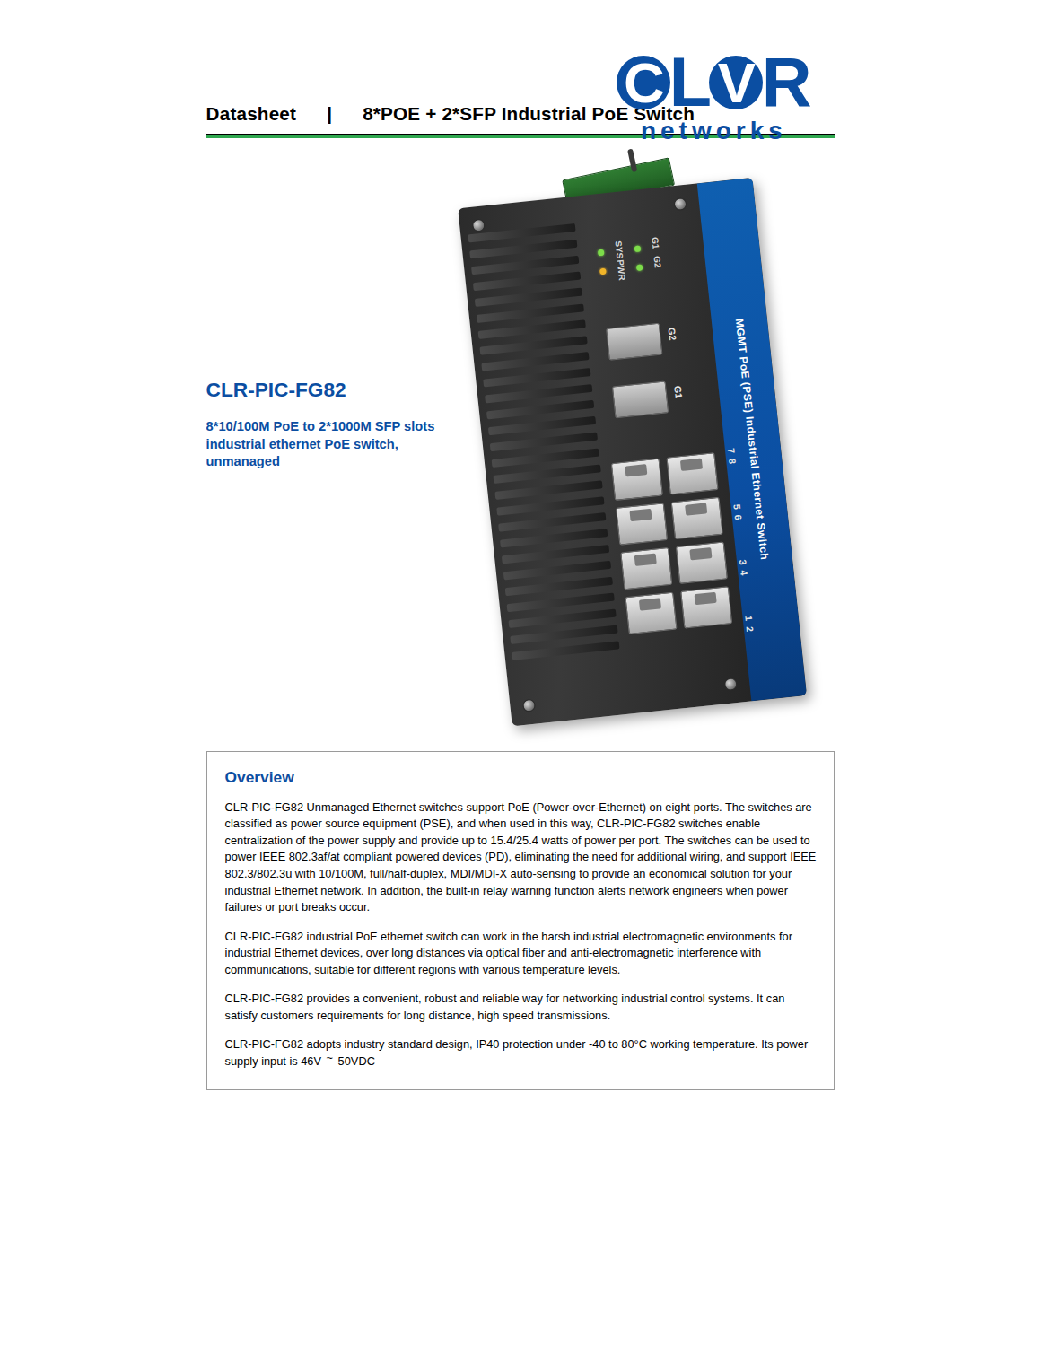CLVR
networks
Datasheet | 8*POE + 2*SFP Industrial PoE Switch
MGMT PoE (PSE) Industrial Ethernet Switch
SYS G1
PWR G2
G2
G1
7 8 5 6 3 4 1 2
CLR-PIC-FG82
8*10/100M PoE to 2*1000M SFP slots
industrial ethernet PoE switch,
unmanaged
Overview
CLR-PIC-FG82 Unmanaged Ethernet switches support PoE (Power-over-Ethernet) on eight ports. The switches are classified as power source equipment (PSE), and when used in this way, CLR-PIC-FG82 switches enable centralization of the power supply and provide up to 15.4/25.4 watts of power per port. The switches can be used to power IEEE 802.3af/at compliant powered devices (PD), eliminating the need for additional wiring, and support IEEE 802.3/802.3u with 10/100M, full/half-duplex, MDI/MDI-X auto-sensing to provide an economical solution for your industrial Ethernet network. In addition, the built-in relay warning function alerts network engineers when power failures or port breaks occur.
CLR-PIC-FG82 industrial PoE ethernet switch can work in the harsh industrial electromagnetic environments for industrial Ethernet devices, over long distances via optical fiber and anti-electromagnetic interference with communications, suitable for different regions with various temperature levels.
CLR-PIC-FG82 provides a convenient, robust and reliable way for networking industrial control systems. It can satisfy customers requirements for long distance, high speed transmissions.
CLR-PIC-FG82 adopts industry standard design, IP40 protection under -40 to 80°C working temperature. Its power supply input is 46V ~ 50VDC